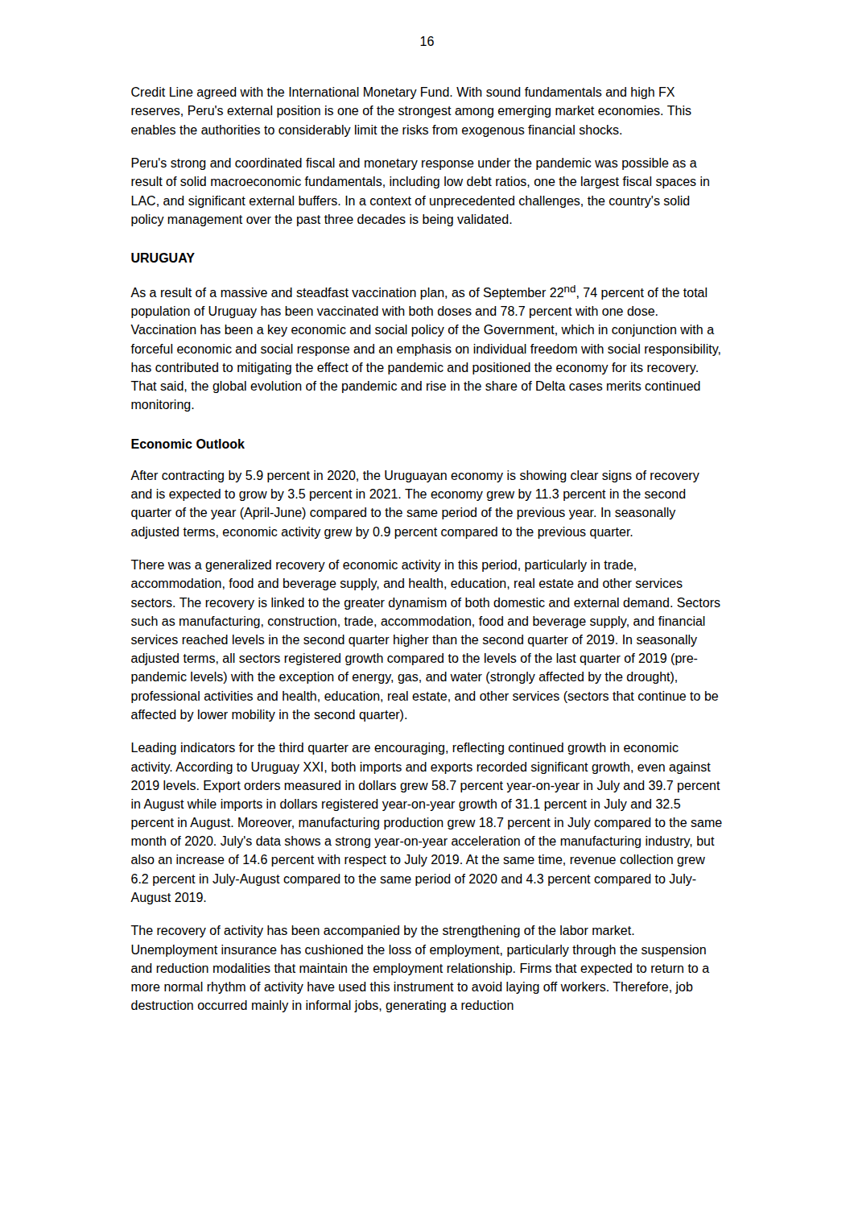16
Credit Line agreed with the International Monetary Fund. With sound fundamentals and high FX reserves, Peru's external position is one of the strongest among emerging market economies. This enables the authorities to considerably limit the risks from exogenous financial shocks.
Peru's strong and coordinated fiscal and monetary response under the pandemic was possible as a result of solid macroeconomic fundamentals, including low debt ratios, one the largest fiscal spaces in LAC, and significant external buffers. In a context of unprecedented challenges, the country's solid policy management over the past three decades is being validated.
URUGUAY
As a result of a massive and steadfast vaccination plan, as of September 22nd, 74 percent of the total population of Uruguay has been vaccinated with both doses and 78.7 percent with one dose. Vaccination has been a key economic and social policy of the Government, which in conjunction with a forceful economic and social response and an emphasis on individual freedom with social responsibility, has contributed to mitigating the effect of the pandemic and positioned the economy for its recovery. That said, the global evolution of the pandemic and rise in the share of Delta cases merits continued monitoring.
Economic Outlook
After contracting by 5.9 percent in 2020, the Uruguayan economy is showing clear signs of recovery and is expected to grow by 3.5 percent in 2021. The economy grew by 11.3 percent in the second quarter of the year (April-June) compared to the same period of the previous year. In seasonally adjusted terms, economic activity grew by 0.9 percent compared to the previous quarter.
There was a generalized recovery of economic activity in this period, particularly in trade, accommodation, food and beverage supply, and health, education, real estate and other services sectors. The recovery is linked to the greater dynamism of both domestic and external demand. Sectors such as manufacturing, construction, trade, accommodation, food and beverage supply, and financial services reached levels in the second quarter higher than the second quarter of 2019. In seasonally adjusted terms, all sectors registered growth compared to the levels of the last quarter of 2019 (pre-pandemic levels) with the exception of energy, gas, and water (strongly affected by the drought), professional activities and health, education, real estate, and other services (sectors that continue to be affected by lower mobility in the second quarter).
Leading indicators for the third quarter are encouraging, reflecting continued growth in economic activity. According to Uruguay XXI, both imports and exports recorded significant growth, even against 2019 levels. Export orders measured in dollars grew 58.7 percent year-on-year in July and 39.7 percent in August while imports in dollars registered year-on-year growth of 31.1 percent in July and 32.5 percent in August. Moreover, manufacturing production grew 18.7 percent in July compared to the same month of 2020. July's data shows a strong year-on-year acceleration of the manufacturing industry, but also an increase of 14.6 percent with respect to July 2019. At the same time, revenue collection grew 6.2 percent in July-August compared to the same period of 2020 and 4.3 percent compared to July-August 2019.
The recovery of activity has been accompanied by the strengthening of the labor market. Unemployment insurance has cushioned the loss of employment, particularly through the suspension and reduction modalities that maintain the employment relationship. Firms that expected to return to a more normal rhythm of activity have used this instrument to avoid laying off workers. Therefore, job destruction occurred mainly in informal jobs, generating a reduction